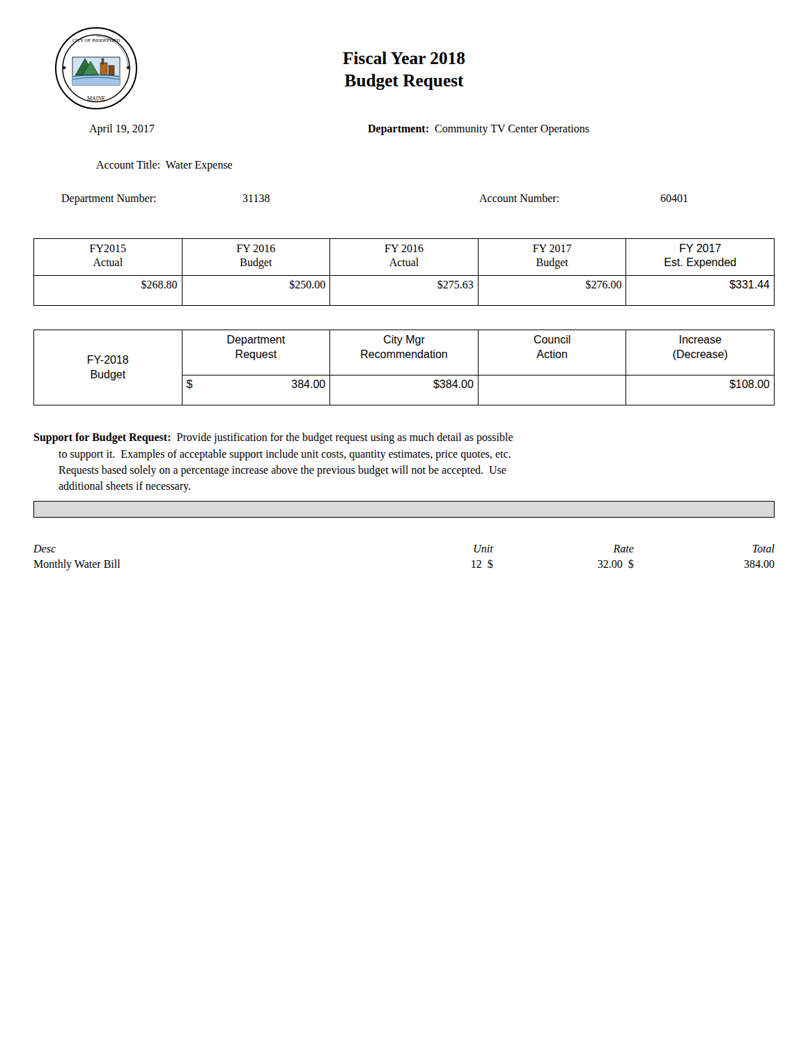CITY OF BIDDEFORD MAINE ★ ★
Fiscal Year 2018
Budget Request
April 19, 2017
Department: Community TV Center Operations
Account Title: Water Expense
Department Number: 31138 Account Number: 60401
| FY2015 Actual | FY 2016 Budget | FY 2016 Actual | FY 2017 Budget | FY 2017 Est. Expended |
| --- | --- | --- | --- | --- |
| $268.80 | $250.00 | $275.63 | $276.00 | $331.44 |
| FY-2018 Budget | Department Request | City Mgr Recommendation | Council Action | Increase (Decrease) |
| $ 384.00 | $384.00 | | $108.00 |
Support for Budget Request: Provide justification for the budget request using as much detail as possible to support it. Examples of acceptable support include unit costs, quantity estimates, price quotes, etc. Requests based solely on a percentage increase above the previous budget will not be accepted. Use additional sheets if necessary.
| Desc | Unit | Rate | Total |
| Monthly Water Bill | 12 $ | 32.00 $ | 384.00 |